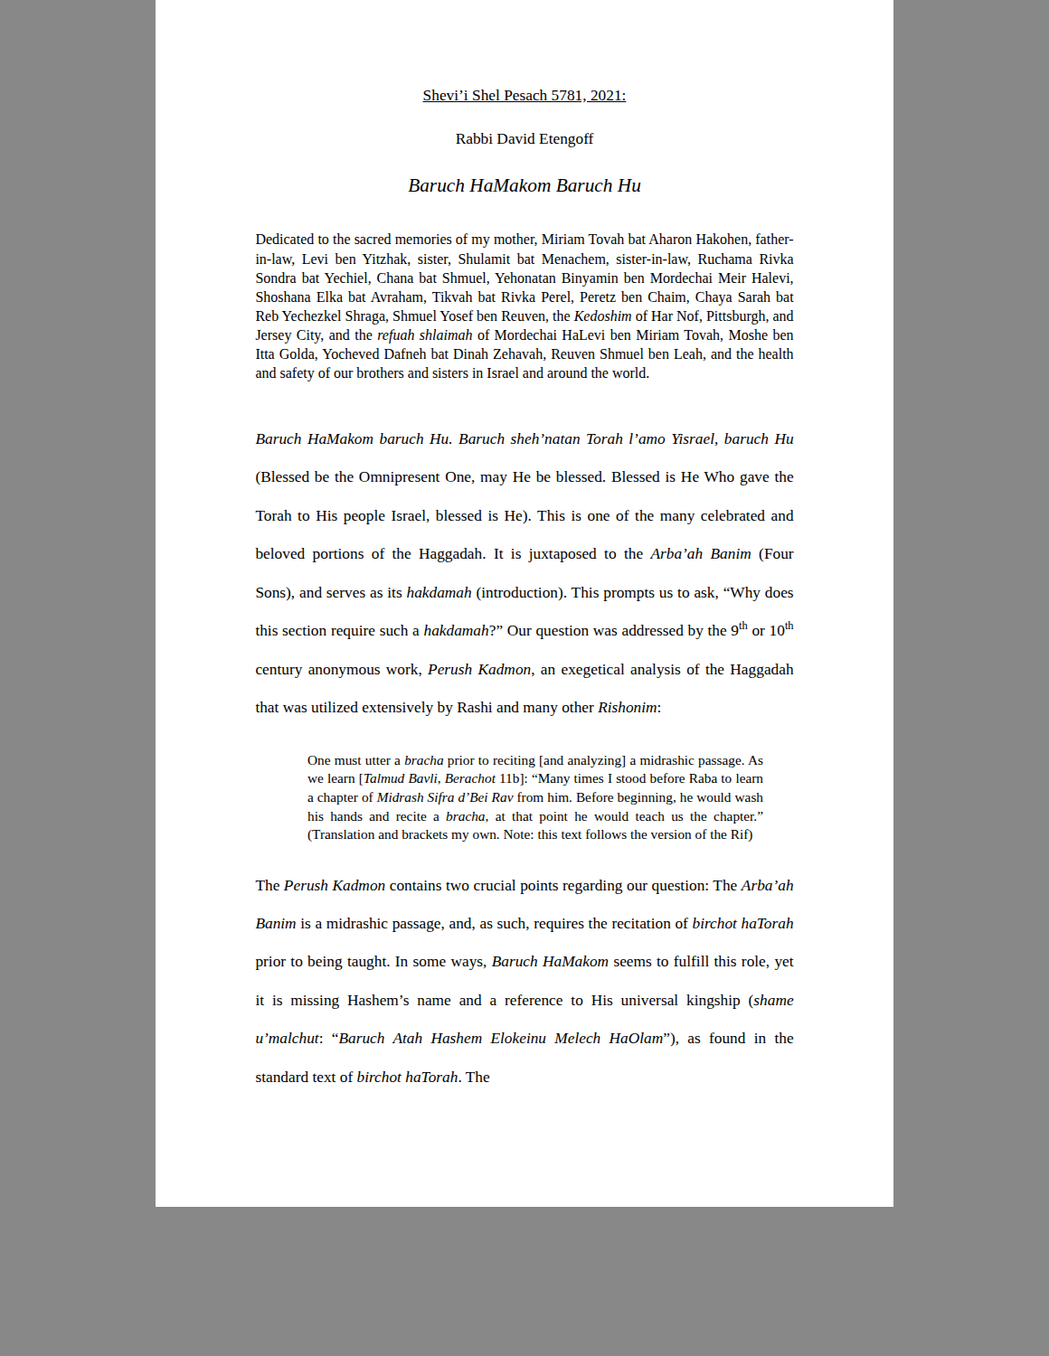Shevi’i Shel Pesach 5781, 2021:
Rabbi David Etengoff
Baruch HaMakom Baruch Hu
Dedicated to the sacred memories of my mother, Miriam Tovah bat Aharon Hakohen, father-in-law, Levi ben Yitzhak, sister, Shulamit bat Menachem, sister-in-law, Ruchama Rivka Sondra bat Yechiel, Chana bat Shmuel, Yehonatan Binyamin ben Mordechai Meir Halevi, Shoshana Elka bat Avraham, Tikvah bat Rivka Perel, Peretz ben Chaim, Chaya Sarah bat Reb Yechezkel Shraga, Shmuel Yosef ben Reuven, the Kedoshim of Har Nof, Pittsburgh, and Jersey City, and the refuah shlaimah of Mordechai HaLevi ben Miriam Tovah, Moshe ben Itta Golda, Yocheved Dafneh bat Dinah Zehavah, Reuven Shmuel ben Leah, and the health and safety of our brothers and sisters in Israel and around the world.
Baruch HaMakom baruch Hu. Baruch sheh’natan Torah l’amo Yisrael, baruch Hu (Blessed be the Omnipresent One, may He be blessed. Blessed is He Who gave the Torah to His people Israel, blessed is He). This is one of the many celebrated and beloved portions of the Haggadah. It is juxtaposed to the Arba’ah Banim (Four Sons), and serves as its hakdamah (introduction). This prompts us to ask, “Why does this section require such a hakdamah?” Our question was addressed by the 9th or 10th century anonymous work, Perush Kadmon, an exegetical analysis of the Haggadah that was utilized extensively by Rashi and many other Rishonim:
One must utter a bracha prior to reciting [and analyzing] a midrashic passage. As we learn [Talmud Bavli, Berachot 11b]: “Many times I stood before Raba to learn a chapter of Midrash Sifra d’Bei Rav from him. Before beginning, he would wash his hands and recite a bracha, at that point he would teach us the chapter.” (Translation and brackets my own. Note: this text follows the version of the Rif)
The Perush Kadmon contains two crucial points regarding our question: The Arba’ah Banim is a midrashic passage, and, as such, requires the recitation of birchot haTorah prior to being taught. In some ways, Baruch HaMakom seems to fulfill this role, yet it is missing Hashem’s name and a reference to His universal kingship (shame u’malchut: “Baruch Atah Hashem Elokeinu Melech HaOlam”), as found in the standard text of birchot haTorah. The